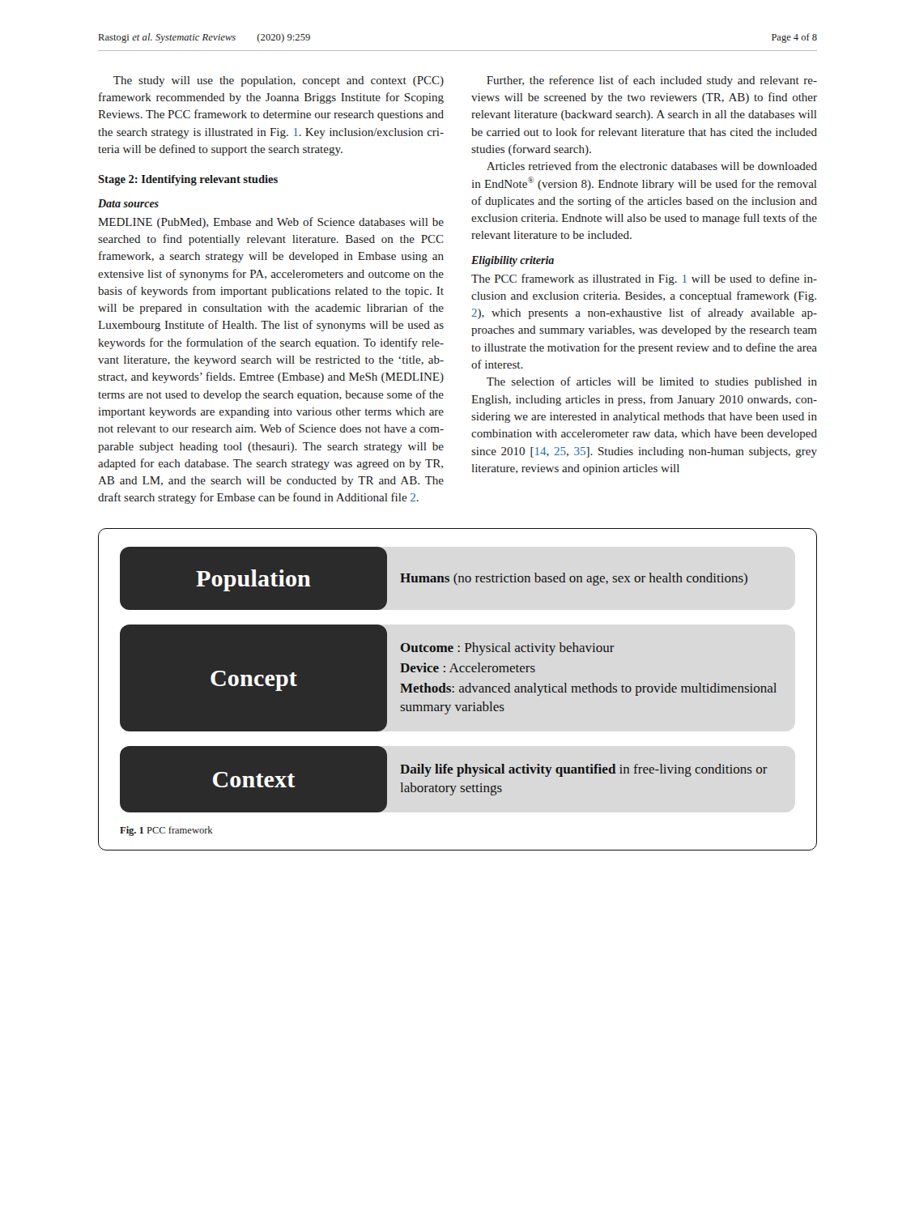Rastogi et al. Systematic Reviews(2020) 9:259
Page 4 of 8
The study will use the population, concept and context (PCC) framework recommended by the Joanna Briggs Institute for Scoping Reviews. The PCC framework to determine our research questions and the search strategy is illustrated in Fig. 1. Key inclusion/exclusion criteria will be defined to support the search strategy.
Stage 2: Identifying relevant studies
Data sources
MEDLINE (PubMed), Embase and Web of Science databases will be searched to find potentially relevant literature. Based on the PCC framework, a search strategy will be developed in Embase using an extensive list of synonyms for PA, accelerometers and outcome on the basis of keywords from important publications related to the topic. It will be prepared in consultation with the academic librarian of the Luxembourg Institute of Health. The list of synonyms will be used as keywords for the formulation of the search equation. To identify relevant literature, the keyword search will be restricted to the ‘title, abstract, and keywords’ fields. Emtree (Embase) and MeSh (MEDLINE) terms are not used to develop the search equation, because some of the important keywords are expanding into various other terms which are not relevant to our research aim. Web of Science does not have a comparable subject heading tool (thesauri). The search strategy will be adapted for each database. The search strategy was agreed on by TR, AB and LM, and the search will be conducted by TR and AB. The draft search strategy for Embase can be found in Additional file 2.
Further, the reference list of each included study and relevant reviews will be screened by the two reviewers (TR, AB) to find other relevant literature (backward search). A search in all the databases will be carried out to look for relevant literature that has cited the included studies (forward search).
Articles retrieved from the electronic databases will be downloaded in EndNote® (version 8). Endnote library will be used for the removal of duplicates and the sorting of the articles based on the inclusion and exclusion criteria. Endnote will also be used to manage full texts of the relevant literature to be included.
Eligibility criteria
The PCC framework as illustrated in Fig. 1 will be used to define inclusion and exclusion criteria. Besides, a conceptual framework (Fig. 2), which presents a non-exhaustive list of already available approaches and summary variables, was developed by the research team to illustrate the motivation for the present review and to define the area of interest.
The selection of articles will be limited to studies published in English, including articles in press, from January 2010 onwards, considering we are interested in analytical methods that have been used in combination with accelerometer raw data, which have been developed since 2010 [14, 25, 35]. Studies including non-human subjects, grey literature, reviews and opinion articles will
Population
Humans (no restriction based on age, sex or health conditions)
Concept
Outcome : Physical activity behaviour
Device : Accelerometers
Methods: advanced analytical methods to provide multidimensional summary variables
Context
Daily life physical activity quantified in free-living conditions or laboratory settings
Fig. 1 PCC framework